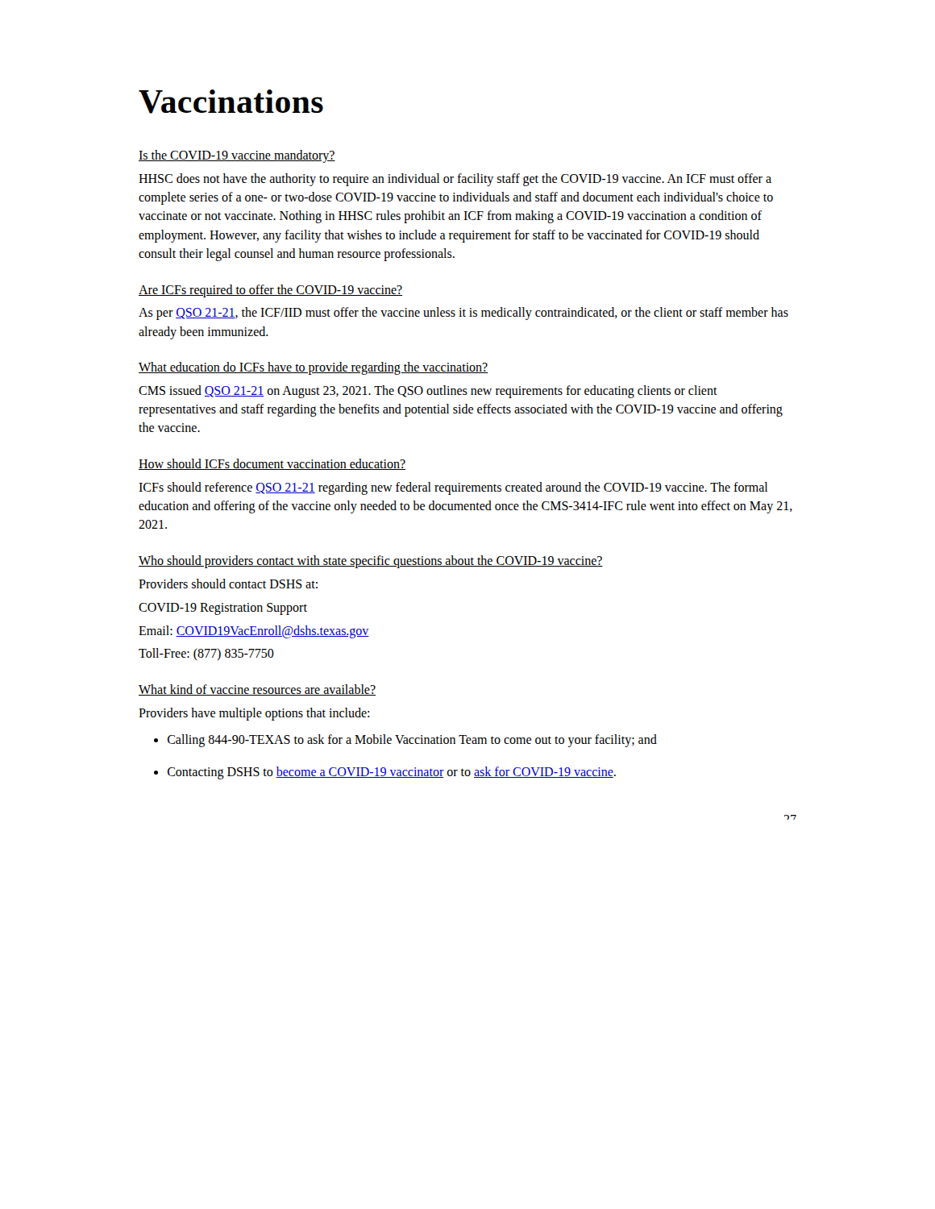Vaccinations
Is the COVID-19 vaccine mandatory?
HHSC does not have the authority to require an individual or facility staff get the COVID-19 vaccine. An ICF must offer a complete series of a one- or two-dose COVID-19 vaccine to individuals and staff and document each individual's choice to vaccinate or not vaccinate. Nothing in HHSC rules prohibit an ICF from making a COVID-19 vaccination a condition of employment. However, any facility that wishes to include a requirement for staff to be vaccinated for COVID-19 should consult their legal counsel and human resource professionals.
Are ICFs required to offer the COVID-19 vaccine?
As per QSO 21-21, the ICF/IID must offer the vaccine unless it is medically contraindicated, or the client or staff member has already been immunized.
What education do ICFs have to provide regarding the vaccination?
CMS issued QSO 21-21 on August 23, 2021. The QSO outlines new requirements for educating clients or client representatives and staff regarding the benefits and potential side effects associated with the COVID-19 vaccine and offering the vaccine.
How should ICFs document vaccination education?
ICFs should reference QSO 21-21 regarding new federal requirements created around the COVID-19 vaccine. The formal education and offering of the vaccine only needed to be documented once the CMS-3414-IFC rule went into effect on May 21, 2021.
Who should providers contact with state specific questions about the COVID-19 vaccine?
Providers should contact DSHS at:
COVID-19 Registration Support
Email: COVID19VacEnroll@dshs.texas.gov
Toll-Free: (877) 835-7750
What kind of vaccine resources are available?
Providers have multiple options that include:
Calling 844-90-TEXAS to ask for a Mobile Vaccination Team to come out to your facility; and
Contacting DSHS to become a COVID-19 vaccinator or to ask for COVID-19 vaccine.
27